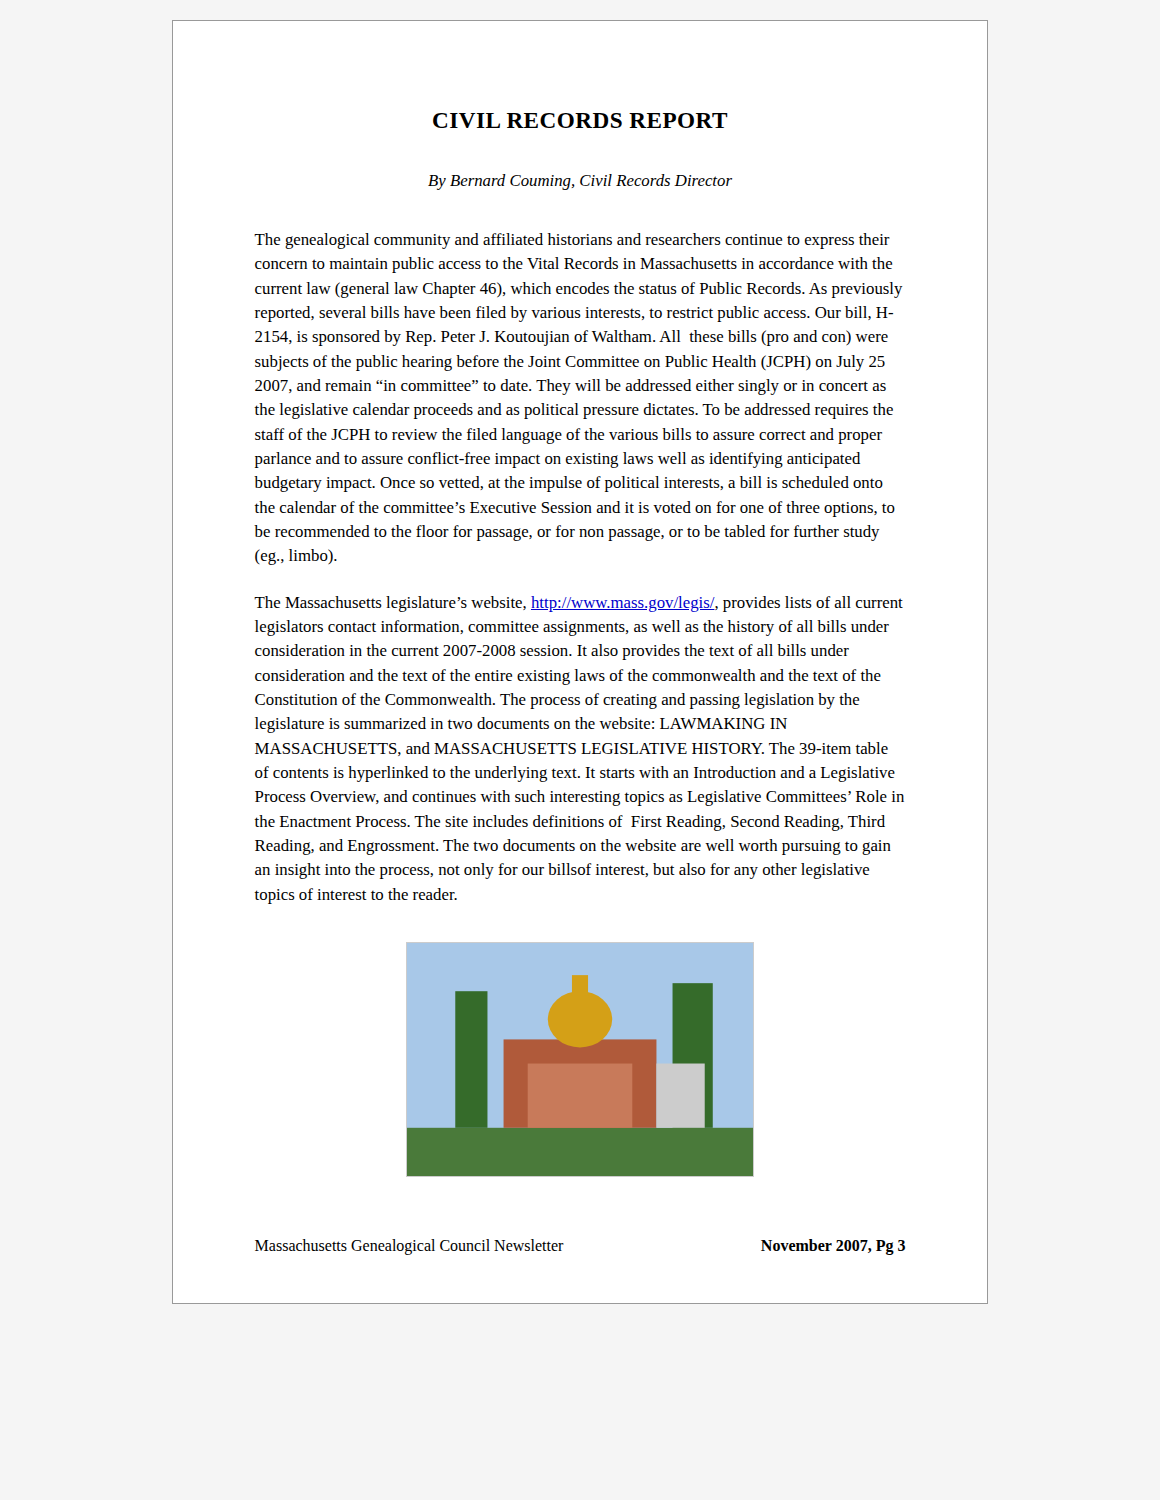CIVIL RECORDS REPORT
By Bernard Couming, Civil Records Director
The genealogical community and affiliated historians and researchers continue to express their concern to maintain public access to the Vital Records in Massachusetts in accordance with the current law (general law Chapter 46), which encodes the status of Public Records. As previously reported, several bills have been filed by various interests, to restrict public access. Our bill, H-2154, is sponsored by Rep. Peter J. Koutoujian of Waltham. All these bills (pro and con) were subjects of the public hearing before the Joint Committee on Public Health (JCPH) on July 25 2007, and remain “in committee” to date. They will be addressed either singly or in concert as the legislative calendar proceeds and as political pressure dictates. To be addressed requires the staff of the JCPH to review the filed language of the various bills to assure correct and proper parlance and to assure conflict-free impact on existing laws well as identifying anticipated budgetary impact. Once so vetted, at the impulse of political interests, a bill is scheduled onto the calendar of the committee’s Executive Session and it is voted on for one of three options, to be recommended to the floor for passage, or for non passage, or to be tabled for further study (eg., limbo).
The Massachusetts legislature’s website, http://www.mass.gov/legis/, provides lists of all current legislators contact information, committee assignments, as well as the history of all bills under consideration in the current 2007-2008 session. It also provides the text of all bills under consideration and the text of the entire existing laws of the commonwealth and the text of the Constitution of the Commonwealth. The process of creating and passing legislation by the legislature is summarized in two documents on the website: LAWMAKING IN MASSACHUSETTS, and MASSACHUSETTS LEGISLATIVE HISTORY. The 39-item table of contents is hyperlinked to the underlying text. It starts with an Introduction and a Legislative Process Overview, and continues with such interesting topics as Legislative Committees’ Role in the Enactment Process. The site includes definitions of First Reading, Second Reading, Third Reading, and Engrossment. The two documents on the website are well worth pursuing to gain an insight into the process, not only for our billsof interest, but also for any other legislative topics of interest to the reader.
Massachusetts Genealogical Council Newsletter November 2007, Pg 3